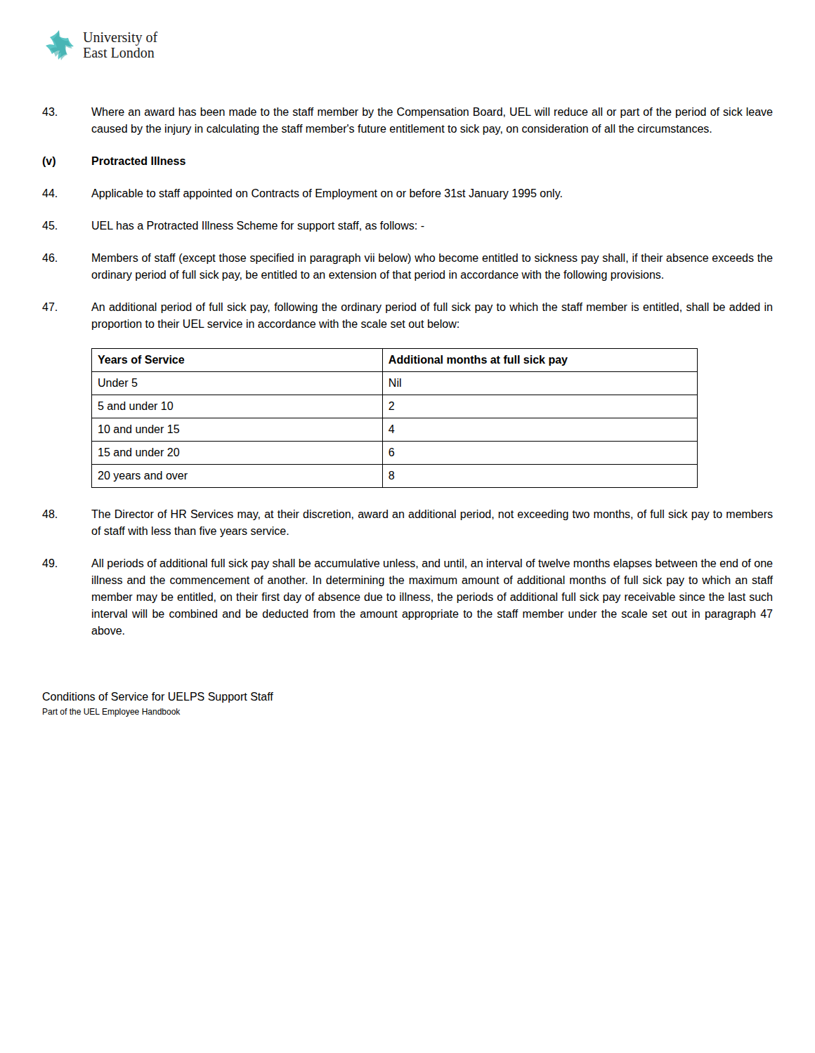University of East London
43.
Where an award has been made to the staff member by the Compensation Board, UEL will reduce all or part of the period of sick leave caused by the injury in calculating the staff member's future entitlement to sick pay, on consideration of all the circumstances.
(v)
Protracted Illness
44.
Applicable to staff appointed on Contracts of Employment on or before 31st January 1995 only.
45.
UEL has a Protracted Illness Scheme for support staff, as follows: -
46.
Members of staff (except those specified in paragraph vii below) who become entitled to sickness pay shall, if their absence exceeds the ordinary period of full sick pay, be entitled to an extension of that period in accordance with the following provisions.
47.
An additional period of full sick pay, following the ordinary period of full sick pay to which the staff member is entitled, shall be added in proportion to their UEL service in accordance with the scale set out below:
| Years of Service | Additional months at full sick pay |
| --- | --- |
| Under 5 | Nil |
| 5 and under 10 | 2 |
| 10 and under 15 | 4 |
| 15 and under 20 | 6 |
| 20 years and over | 8 |
48.
The Director of HR Services may, at their discretion, award an additional period, not exceeding two months, of full sick pay to members of staff with less than five years service.
49.
All periods of additional full sick pay shall be accumulative unless, and until, an interval of twelve months elapses between the end of one illness and the commencement of another. In determining the maximum amount of additional months of full sick pay to which an staff member may be entitled, on their first day of absence due to illness, the periods of additional full sick pay receivable since the last such interval will be combined and be deducted from the amount appropriate to the staff member under the scale set out in paragraph 47 above.
Conditions of Service for UELPS Support Staff
Part of the UEL Employee Handbook